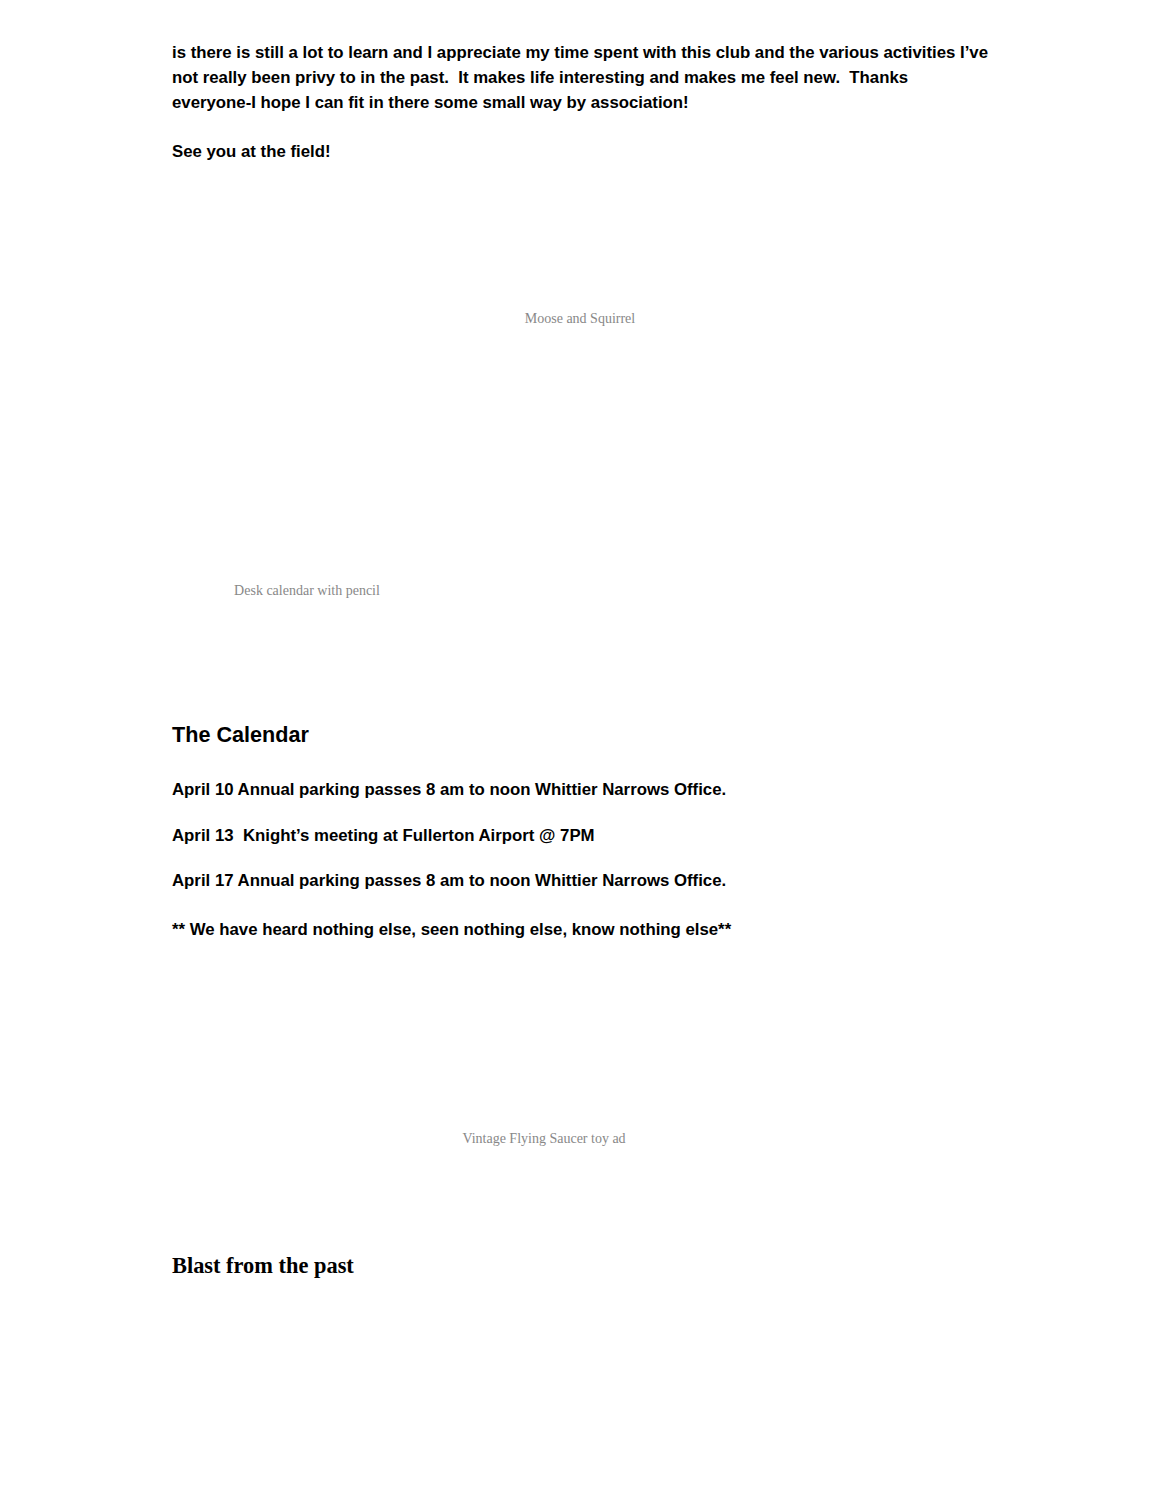is there is still a lot to learn and I appreciate my time spent with this club and the various activities I’ve not really been privy to in the past. It makes life interesting and makes me feel new. Thanks everyone-I hope I can fit in there some small way by association!
See you at the field!
The Calendar
April 10 Annual parking passes 8 am to noon Whittier Narrows Office.
April 13 Knight’s meeting at Fullerton Airport @ 7PM
April 17 Annual parking passes 8 am to noon Whittier Narrows Office.
** We have heard nothing else, seen nothing else, know nothing else**
Blast from the past